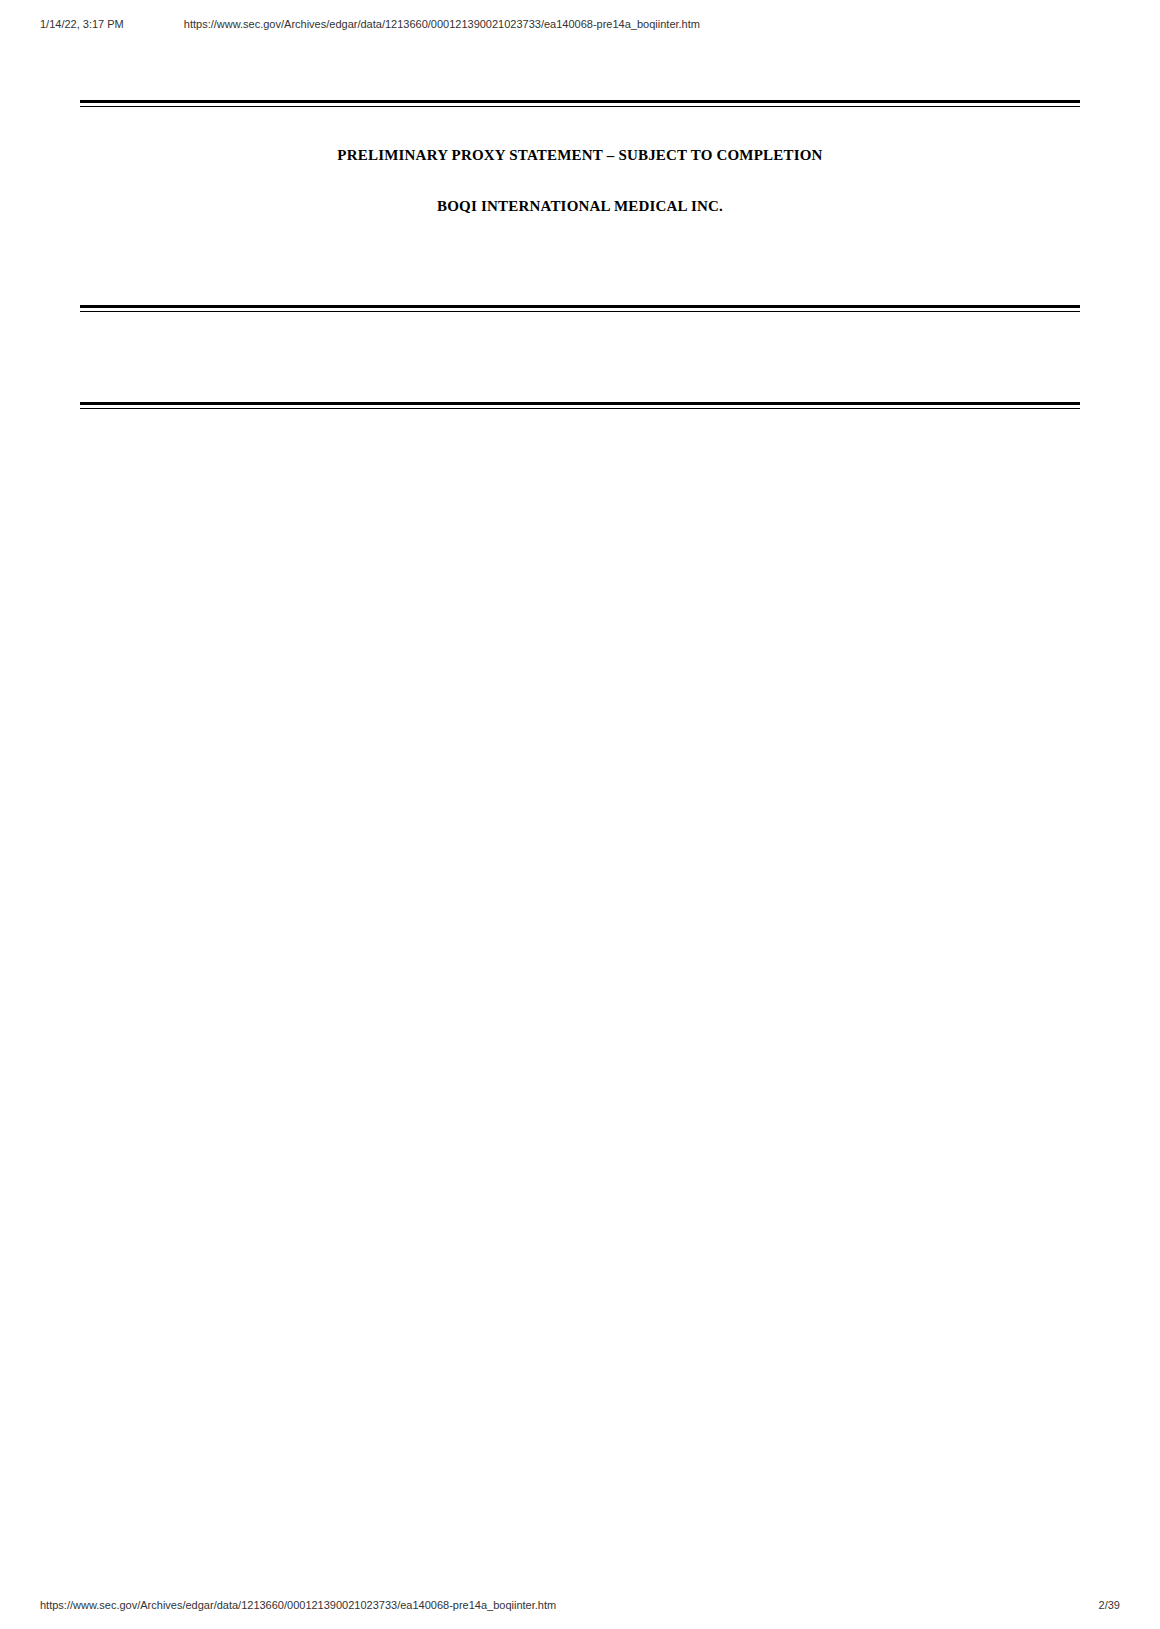1/14/22, 3:17 PM https://www.sec.gov/Archives/edgar/data/1213660/000121390021023733/ea140068-pre14a_boqiinter.htm
PRELIMINARY PROXY STATEMENT – SUBJECT TO COMPLETION
BOQI INTERNATIONAL MEDICAL INC.
https://www.sec.gov/Archives/edgar/data/1213660/000121390021023733/ea140068-pre14a_boqiinter.htm 2/39